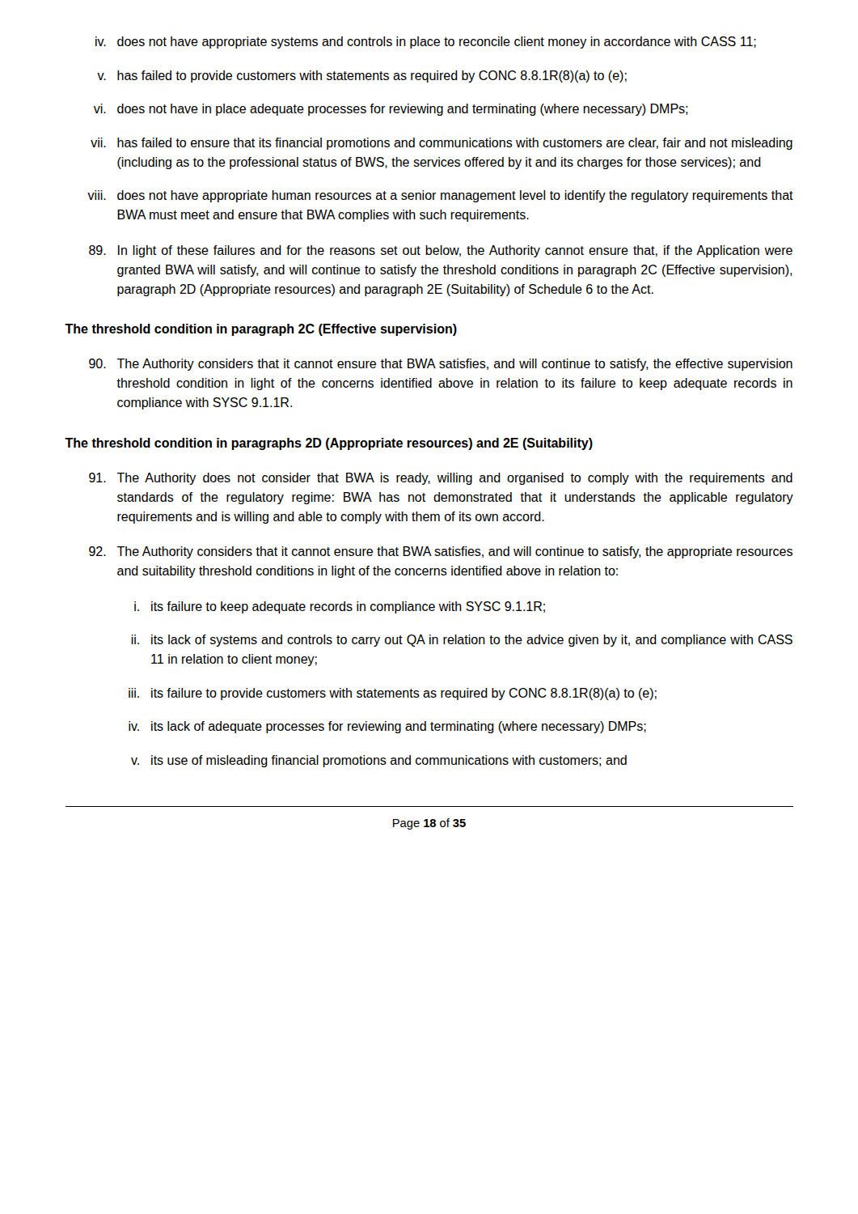iv. does not have appropriate systems and controls in place to reconcile client money in accordance with CASS 11;
v. has failed to provide customers with statements as required by CONC 8.8.1R(8)(a) to (e);
vi. does not have in place adequate processes for reviewing and terminating (where necessary) DMPs;
vii. has failed to ensure that its financial promotions and communications with customers are clear, fair and not misleading (including as to the professional status of BWS, the services offered by it and its charges for those services); and
viii. does not have appropriate human resources at a senior management level to identify the regulatory requirements that BWA must meet and ensure that BWA complies with such requirements.
89. In light of these failures and for the reasons set out below, the Authority cannot ensure that, if the Application were granted BWA will satisfy, and will continue to satisfy the threshold conditions in paragraph 2C (Effective supervision), paragraph 2D (Appropriate resources) and paragraph 2E (Suitability) of Schedule 6 to the Act.
The threshold condition in paragraph 2C (Effective supervision)
90. The Authority considers that it cannot ensure that BWA satisfies, and will continue to satisfy, the effective supervision threshold condition in light of the concerns identified above in relation to its failure to keep adequate records in compliance with SYSC 9.1.1R.
The threshold condition in paragraphs 2D (Appropriate resources) and 2E (Suitability)
91. The Authority does not consider that BWA is ready, willing and organised to comply with the requirements and standards of the regulatory regime: BWA has not demonstrated that it understands the applicable regulatory requirements and is willing and able to comply with them of its own accord.
92. The Authority considers that it cannot ensure that BWA satisfies, and will continue to satisfy, the appropriate resources and suitability threshold conditions in light of the concerns identified above in relation to:
i. its failure to keep adequate records in compliance with SYSC 9.1.1R;
ii. its lack of systems and controls to carry out QA in relation to the advice given by it, and compliance with CASS 11 in relation to client money;
iii. its failure to provide customers with statements as required by CONC 8.8.1R(8)(a) to (e);
iv. its lack of adequate processes for reviewing and terminating (where necessary) DMPs;
v. its use of misleading financial promotions and communications with customers; and
Page 18 of 35